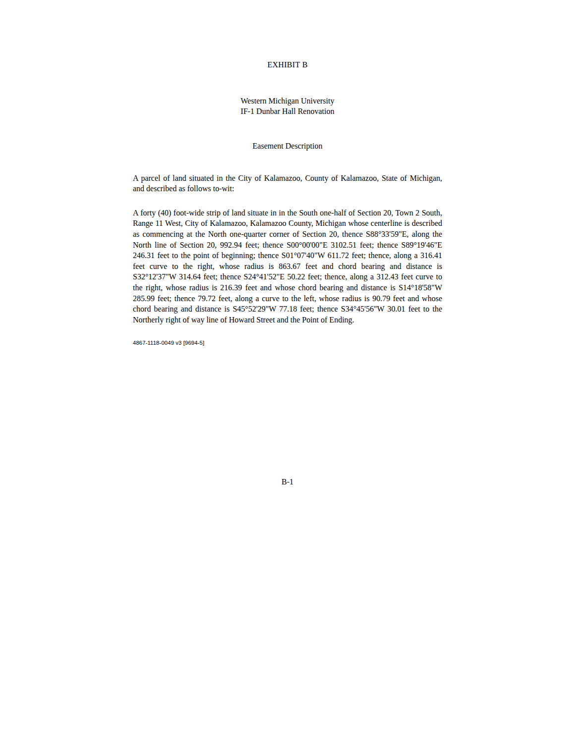EXHIBIT B
Western Michigan University IF-1 Dunbar Hall Renovation
Easement Description
A parcel of land situated in the City of Kalamazoo, County of Kalamazoo, State of Michigan, and described as follows to-wit:
A forty (40) foot-wide strip of land situate in in the South one-half of Section 20, Town 2 South, Range 11 West, City of Kalamazoo, Kalamazoo County, Michigan whose centerline is described as commencing at the North one-quarter corner of Section 20, thence S88°33'59"E, along the North line of Section 20, 992.94 feet; thence S00°00'00"E 3102.51 feet; thence S89°19'46"E 246.31 feet to the point of beginning; thence S01°07'40"W 611.72 feet; thence, along a 316.41 feet curve to the right, whose radius is 863.67 feet and chord bearing and distance is S32°12'37"W 314.64 feet; thence S24°41'52"E 50.22 feet; thence, along a 312.43 feet curve to the right, whose radius is 216.39 feet and whose chord bearing and distance is S14°18'58"W 285.99 feet; thence 79.72 feet, along a curve to the left, whose radius is 90.79 feet and whose chord bearing and distance is S45°52'29"W 77.18 feet; thence S34°45'56"W 30.01 feet to the Northerly right of way line of Howard Street and the Point of Ending.
4867-1118-0049 v3 [9694-5]
B-1